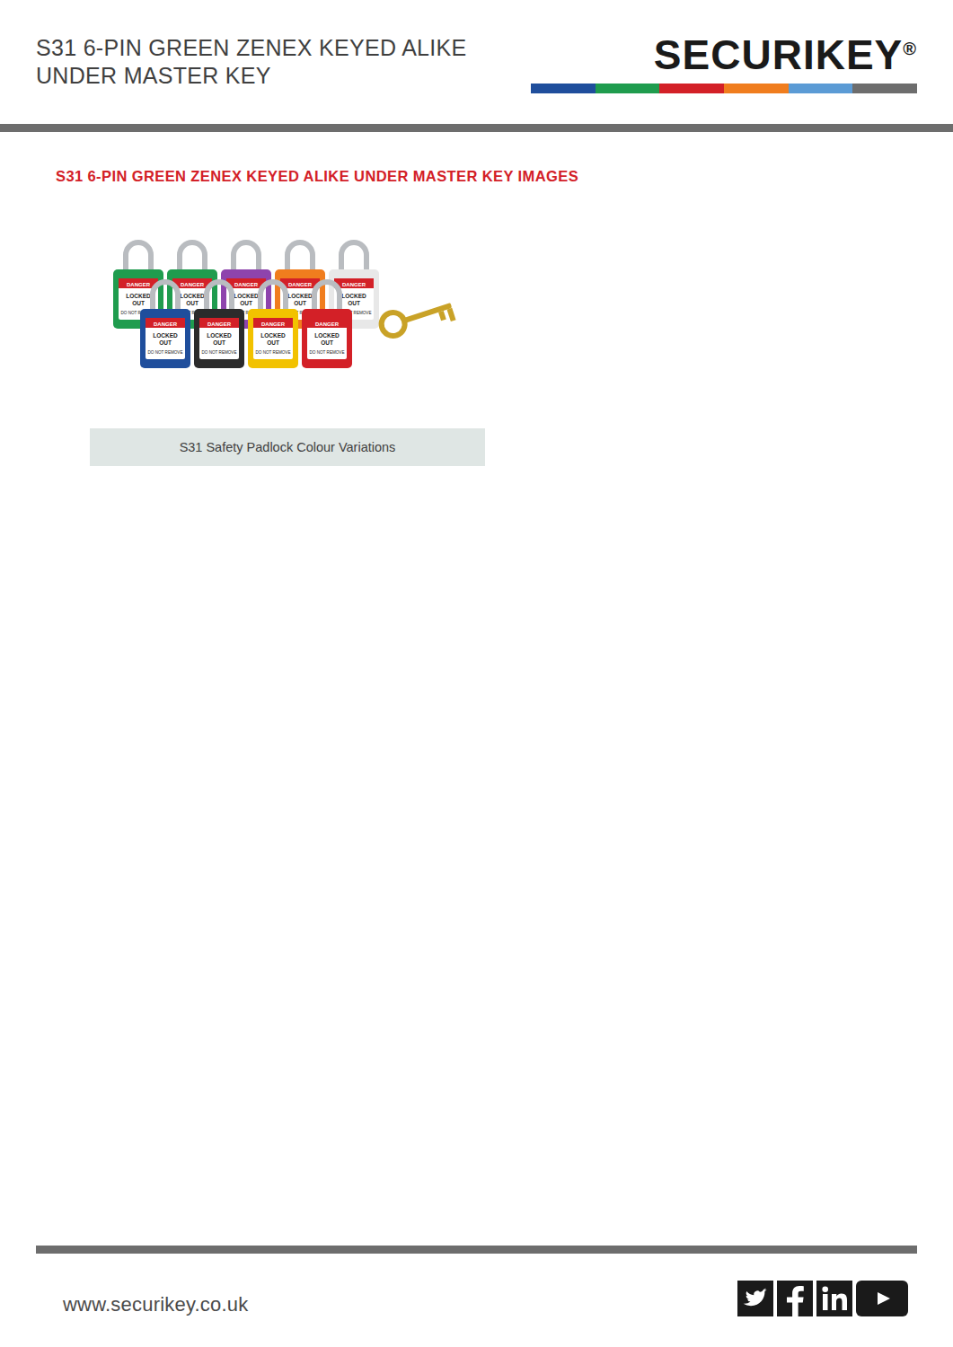S31 6-Pin Green Zenex Keyed Alike
Under Master Key
SECURIKEY®
S31 6-Pin Green Zenex Keyed Alike Under Master Key Images
DANGER LOCKED OUT DO NOT REMOVE
S31 Safety Padlock Colour Variations
www.securikey.co.uk